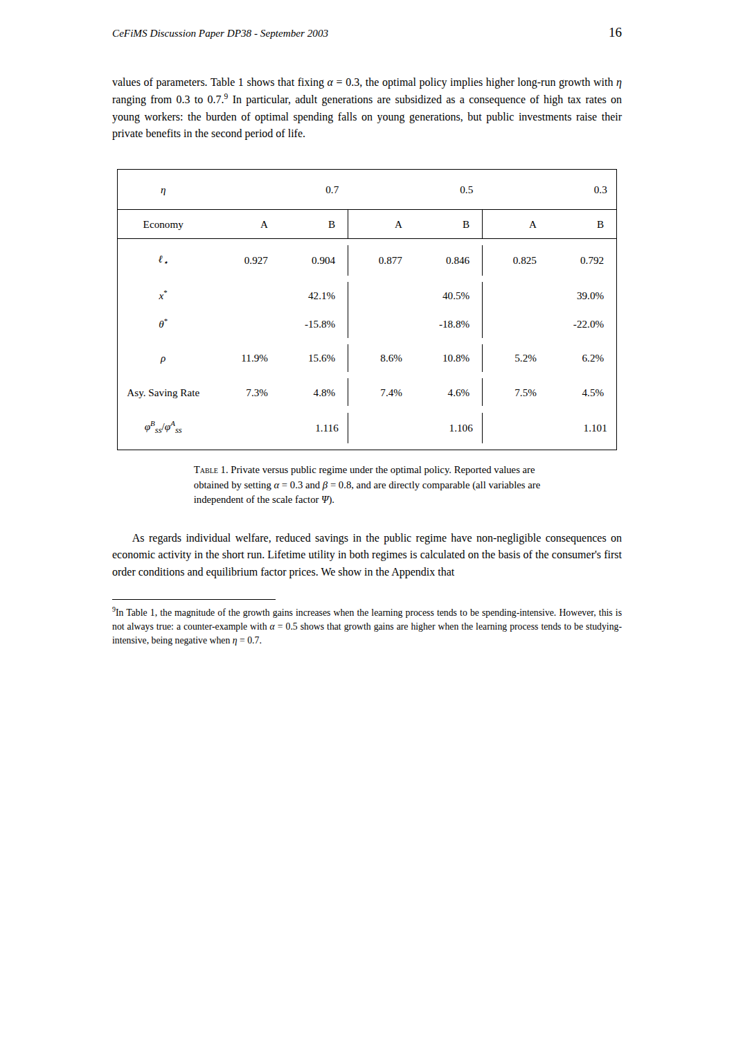CeFiMS Discussion Paper DP38 - September 2003 16
values of parameters. Table 1 shows that fixing α = 0.3, the optimal policy implies higher long-run growth with η ranging from 0.3 to 0.7.9 In particular, adult generations are subsidized as a consequence of high tax rates on young workers: the burden of optimal spending falls on young generations, but public investments raise their private benefits in the second period of life.
| η | 0.7 | 0.5 | 0.3 |
| Economy | A | B | A | B | A | B |
| ℓ ⋆ | 0.927 | 0.904 | 0.877 | 0.846 | 0.825 | 0.792 |
| x * | | 42.1% | | 40.5% | | 39.0% |
| θ * | | -15.8% | | -18.8% | | -22.0% |
| ρ | 11.9% | 15.6% | 8.6% | 10.8% | 5.2% | 6.2% |
| Asy. Saving Rate | 7.3% | 4.8% | 7.4% | 4.6% | 7.5% | 4.5% |
| φ B ss / φ A ss | 1.116 | 1.106 | 1.101 |
Table 1. Private versus public regime under the optimal policy. Reported values are obtained by setting α = 0.3 and β = 0.8, and are directly comparable (all variables are independent of the scale factor Ψ).
As regards individual welfare, reduced savings in the public regime have non-negligible consequences on economic activity in the short run. Lifetime utility in both regimes is calculated on the basis of the consumer's first order conditions and equilibrium factor prices. We show in the Appendix that
9In Table 1, the magnitude of the growth gains increases when the learning process tends to be spending-intensive. However, this is not always true: a counter-example with α = 0.5 shows that growth gains are higher when the learning process tends to be studying-intensive, being negative when η = 0.7.